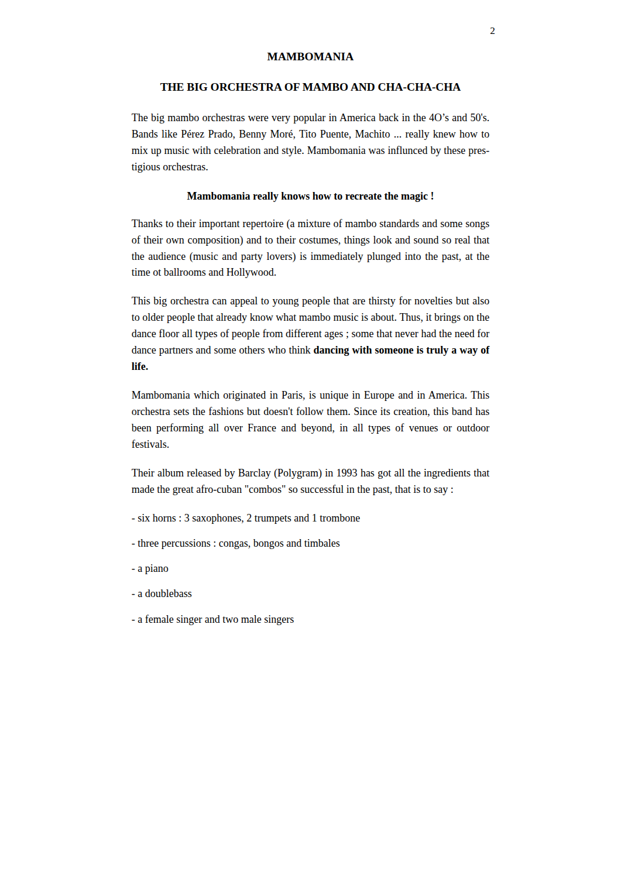2
MAMBOMANIA
THE BIG ORCHESTRA OF MAMBO AND CHA-CHA-CHA
The big mambo orchestras were very popular in America back in the 4O’s and 50's. Bands like Pérez Prado, Benny Moré, Tito Puente, Machito ... really knew how to mix up music with celebration and style. Mambomania was influnced by these prestigious orchestras.
Mambomania really knows how to recreate the magic !
Thanks to their important repertoire (a mixture of mambo standards and some songs of their own composition) and to their costumes, things look and sound so real that the audience (music and party lovers) is immediately plunged into the past, at the time ot ballrooms and Hollywood.
This big orchestra can appeal to young people that are thirsty for novelties but also to older people that already know what mambo music is about. Thus, it brings on the dance floor all types of people from different ages ; some that never had the need for dance partners and some others who think dancing with someone is truly a way of life.
Mambomania which originated in Paris, is unique in Europe and in America. This orchestra sets the fashions but doesn't follow them. Since its creation, this band has been performing all over France and beyond, in all types of venues or outdoor festivals.
Their album released by Barclay (Polygram) in 1993 has got all the ingredients that made the great afro-cuban "combos" so successful in the past, that is to say :
- six horns : 3 saxophones, 2 trumpets and 1 trombone
- three percussions : congas, bongos and timbales
- a piano
- a doublebass
- a female singer and two male singers